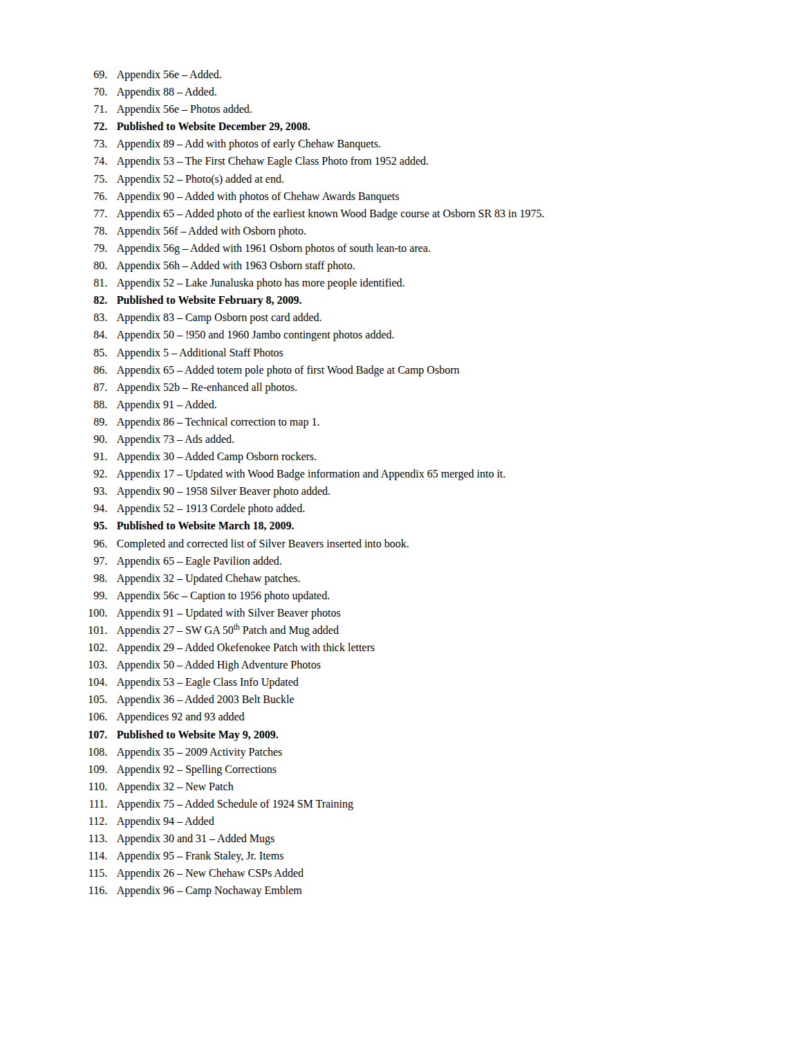69. Appendix 56e – Added.
70. Appendix 88 – Added.
71. Appendix 56e – Photos added.
72. Published to Website December 29, 2008.
73. Appendix 89 – Add with photos of early Chehaw Banquets.
74. Appendix 53 – The First Chehaw Eagle Class Photo from 1952 added.
75. Appendix 52 – Photo(s) added at end.
76. Appendix 90 – Added with photos of Chehaw Awards Banquets
77. Appendix 65 – Added photo of the earliest known Wood Badge course at Osborn SR 83 in 1975.
78. Appendix 56f – Added with Osborn photo.
79. Appendix 56g – Added with 1961 Osborn photos of south lean-to area.
80. Appendix 56h – Added with 1963 Osborn staff photo.
81. Appendix 52 – Lake Junaluska photo has more people identified.
82. Published to Website February 8, 2009.
83. Appendix 83 – Camp Osborn post card added.
84. Appendix 50 – !950 and 1960 Jambo contingent photos added.
85. Appendix 5 – Additional Staff Photos
86. Appendix 65 – Added totem pole photo of first Wood Badge at Camp Osborn
87. Appendix 52b – Re-enhanced all photos.
88. Appendix 91 – Added.
89. Appendix 86 – Technical correction to map 1.
90. Appendix 73 – Ads added.
91. Appendix 30 – Added Camp Osborn rockers.
92. Appendix 17 – Updated with Wood Badge information and Appendix 65 merged into it.
93. Appendix 90 – 1958 Silver Beaver photo added.
94. Appendix 52 – 1913 Cordele photo added.
95. Published to Website March 18, 2009.
96. Completed and corrected list of Silver Beavers inserted into book.
97. Appendix 65 – Eagle Pavilion added.
98. Appendix 32 – Updated Chehaw patches.
99. Appendix 56c – Caption to 1956 photo updated.
100. Appendix 91 – Updated with Silver Beaver photos
101. Appendix 27 – SW GA 50th Patch and Mug added
102. Appendix 29 – Added Okefenokee Patch with thick letters
103. Appendix 50 – Added High Adventure Photos
104. Appendix 53 – Eagle Class Info Updated
105. Appendix 36 – Added 2003 Belt Buckle
106. Appendices 92 and 93 added
107. Published to Website May 9, 2009.
108. Appendix 35 – 2009 Activity Patches
109. Appendix 92 – Spelling Corrections
110. Appendix 32 – New Patch
111. Appendix 75 – Added Schedule of 1924 SM Training
112. Appendix 94 – Added
113. Appendix 30 and 31 – Added Mugs
114. Appendix 95 – Frank Staley, Jr. Items
115. Appendix 26 – New Chehaw CSPs Added
116. Appendix 96 – Camp Nochaway Emblem